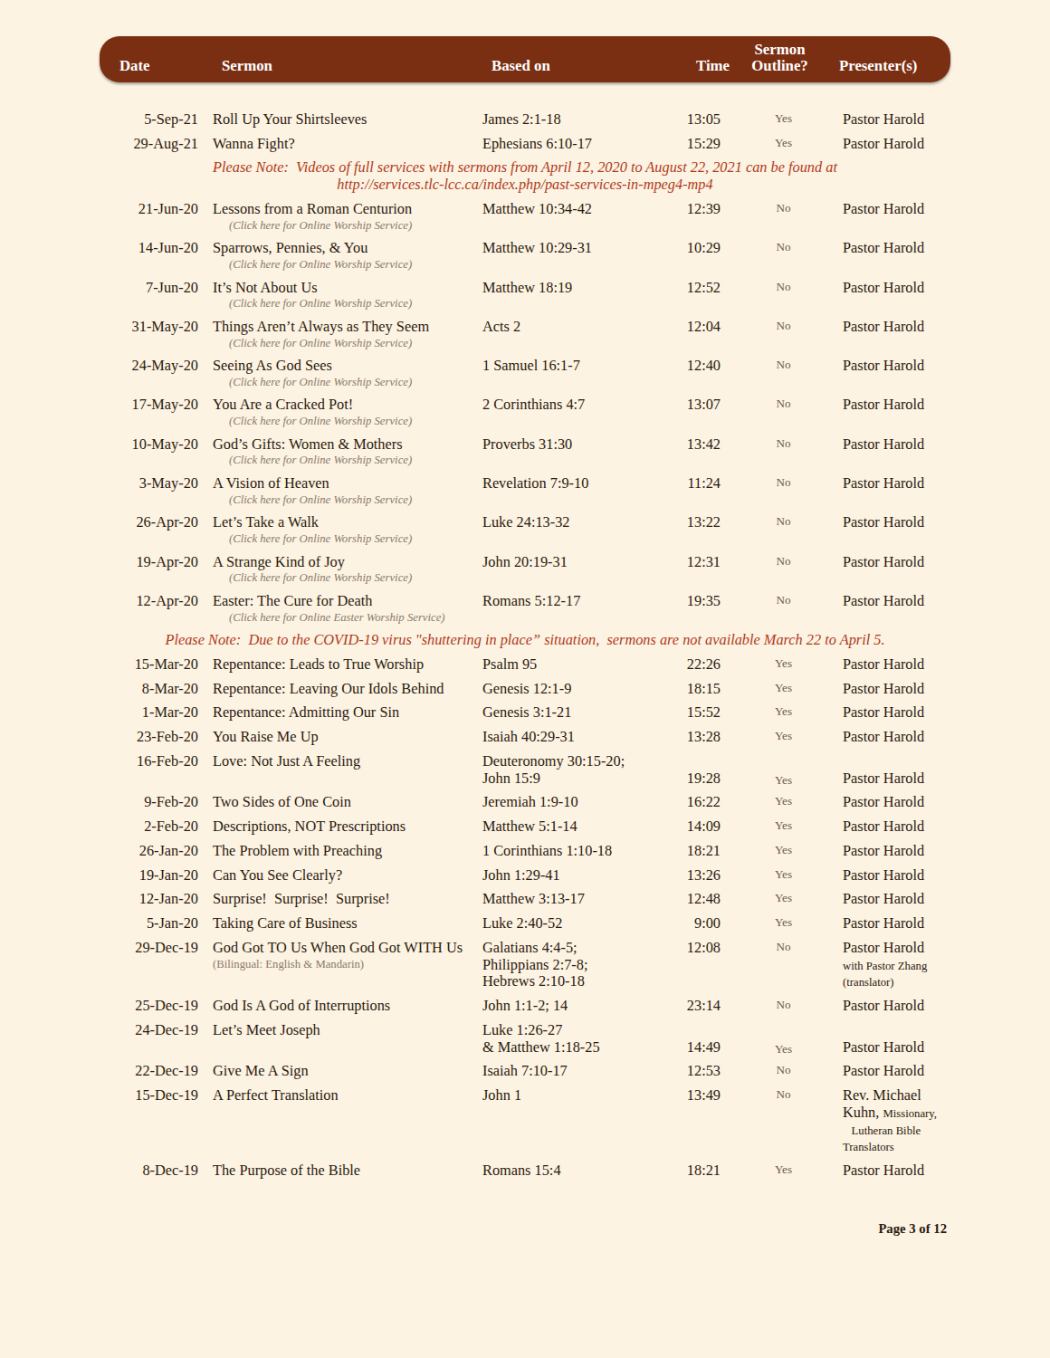| Date | Sermon | Based on | Time | Sermon Outline? | Presenter(s) |
| --- | --- | --- | --- | --- | --- |
| 5-Sep-21 | Roll Up Your Shirtsleeves | James 2:1-18 | 13:05 | Yes | Pastor Harold |
| 29-Aug-21 | Wanna Fight? | Ephesians 6:10-17 | 15:29 | Yes | Pastor Harold |
| Please Note: Videos of full services with sermons from April 12, 2020 to August 22, 2021 can be found at http://services.tlc-lcc.ca/index.php/past-services-in-mpeg4-mp4 |
| 21-Jun-20 | Lessons from a Roman Centurion (Click here for Online Worship Service) | Matthew 10:34-42 | 12:39 | No | Pastor Harold |
| 14-Jun-20 | Sparrows, Pennies, & You (Click here for Online Worship Service) | Matthew 10:29-31 | 10:29 | No | Pastor Harold |
| 7-Jun-20 | It’s Not About Us (Click here for Online Worship Service) | Matthew 18:19 | 12:52 | No | Pastor Harold |
| 31-May-20 | Things Aren’t Always as They Seem (Click here for Online Worship Service) | Acts 2 | 12:04 | No | Pastor Harold |
| 24-May-20 | Seeing As God Sees (Click here for Online Worship Service) | 1 Samuel 16:1-7 | 12:40 | No | Pastor Harold |
| 17-May-20 | You Are a Cracked Pot! (Click here for Online Worship Service) | 2 Corinthians 4:7 | 13:07 | No | Pastor Harold |
| 10-May-20 | God’s Gifts: Women & Mothers (Click here for Online Worship Service) | Proverbs 31:30 | 13:42 | No | Pastor Harold |
| 3-May-20 | A Vision of Heaven (Click here for Online Worship Service) | Revelation 7:9-10 | 11:24 | No | Pastor Harold |
| 26-Apr-20 | Let’s Take a Walk (Click here for Online Worship Service) | Luke 24:13-32 | 13:22 | No | Pastor Harold |
| 19-Apr-20 | A Strange Kind of Joy (Click here for Online Worship Service) | John 20:19-31 | 12:31 | No | Pastor Harold |
| 12-Apr-20 | Easter: The Cure for Death (Click here for Online Easter Worship Service) | Romans 5:12-17 | 19:35 | No | Pastor Harold |
| Please Note: Due to the COVID-19 virus "shuttering in place” situation, sermons are not available March 22 to April 5. |
| 15-Mar-20 | Repentance: Leads to True Worship | Psalm 95 | 22:26 | Yes | Pastor Harold |
| 8-Mar-20 | Repentance: Leaving Our Idols Behind | Genesis 12:1-9 | 18:15 | Yes | Pastor Harold |
| 1-Mar-20 | Repentance: Admitting Our Sin | Genesis 3:1-21 | 15:52 | Yes | Pastor Harold |
| 23-Feb-20 | You Raise Me Up | Isaiah 40:29-31 | 13:28 | Yes | Pastor Harold |
| 16-Feb-20 | Love: Not Just A Feeling | Deuteronomy 30:15-20; John 15:9 | 19:28 | Yes | Pastor Harold |
| 9-Feb-20 | Two Sides of One Coin | Jeremiah 1:9-10 | 16:22 | Yes | Pastor Harold |
| 2-Feb-20 | Descriptions, NOT Prescriptions | Matthew 5:1-14 | 14:09 | Yes | Pastor Harold |
| 26-Jan-20 | The Problem with Preaching | 1 Corinthians 1:10-18 | 18:21 | Yes | Pastor Harold |
| 19-Jan-20 | Can You See Clearly? | John 1:29-41 | 13:26 | Yes | Pastor Harold |
| 12-Jan-20 | Surprise! Surprise! Surprise! | Matthew 3:13-17 | 12:48 | Yes | Pastor Harold |
| 5-Jan-20 | Taking Care of Business | Luke 2:40-52 | 9:00 | Yes | Pastor Harold |
| 29-Dec-19 | God Got TO Us When God Got WITH Us (Bilingual: English & Mandarin) | Galatians 4:4-5; Philippians 2:7-8; Hebrews 2:10-18 | 12:08 | No | Pastor Harold with Pastor Zhang (translator) |
| 25-Dec-19 | God Is A God of Interruptions | John 1:1-2; 14 | 23:14 | No | Pastor Harold |
| 24-Dec-19 | Let’s Meet Joseph | Luke 1:26-27 & Matthew 1:18-25 | 14:49 | Yes | Pastor Harold |
| 22-Dec-19 | Give Me A Sign | Isaiah 7:10-17 | 12:53 | No | Pastor Harold |
| 15-Dec-19 | A Perfect Translation | John 1 | 13:49 | No | Rev. Michael Kuhn, Missionary, Lutheran Bible Translators |
| 8-Dec-19 | The Purpose of the Bible | Romans 15:4 | 18:21 | Yes | Pastor Harold |
Page 3 of 12